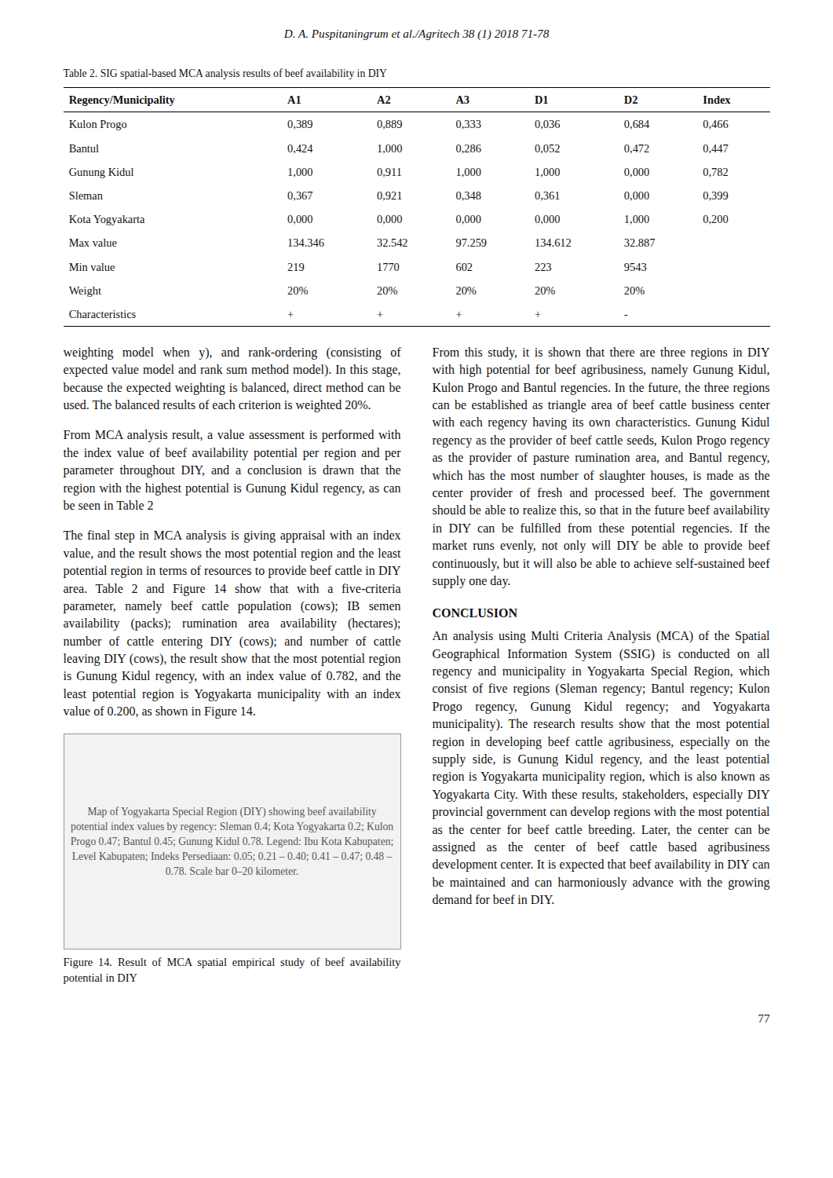D. A. Puspitaningrum et al./Agritech 38 (1) 2018 71-78
Table 2. SIG spatial-based MCA analysis results of beef availability in DIY
| Regency/Municipality | A1 | A2 | A3 | D1 | D2 | Index |
| --- | --- | --- | --- | --- | --- | --- |
| Kulon Progo | 0,389 | 0,889 | 0,333 | 0,036 | 0,684 | 0,466 |
| Bantul | 0,424 | 1,000 | 0,286 | 0,052 | 0,472 | 0,447 |
| Gunung Kidul | 1,000 | 0,911 | 1,000 | 1,000 | 0,000 | 0,782 |
| Sleman | 0,367 | 0,921 | 0,348 | 0,361 | 0,000 | 0,399 |
| Kota Yogyakarta | 0,000 | 0,000 | 0,000 | 0,000 | 1,000 | 0,200 |
| Max value | 134.346 | 32.542 | 97.259 | 134.612 | 32.887 | |
| Min value | 219 | 1770 | 602 | 223 | 9543 | |
| Weight | 20% | 20% | 20% | 20% | 20% | |
| Characteristics | + | + | + | + | - | |
weighting model when y), and rank-ordering (consisting of expected value model and rank sum method model). In this stage, because the expected weighting is balanced, direct method can be used. The balanced results of each criterion is weighted 20%.
From MCA analysis result, a value assessment is performed with the index value of beef availability potential per region and per parameter throughout DIY, and a conclusion is drawn that the region with the highest potential is Gunung Kidul regency, as can be seen in Table 2
The final step in MCA analysis is giving appraisal with an index value, and the result shows the most potential region and the least potential region in terms of resources to provide beef cattle in DIY area. Table 2 and Figure 14 show that with a five-criteria parameter, namely beef cattle population (cows); IB semen availability (packs); rumination area availability (hectares); number of cattle entering DIY (cows); and number of cattle leaving DIY (cows), the result show that the most potential region is Gunung Kidul regency, with an index value of 0.782, and the least potential region is Yogyakarta municipality with an index value of 0.200, as shown in Figure 14.
Map of Yogyakarta Special Region (DIY) showing beef availability potential index values by regency: Sleman 0.4; Kota Yogyakarta 0.2; Kulon Progo 0.47; Bantul 0.45; Gunung Kidul 0.78. Legend: Ibu Kota Kabupaten; Level Kabupaten; Indeks Persediaan: 0.05; 0.21 – 0.40; 0.41 – 0.47; 0.48 – 0.78. Scale bar 0–20 kilometer.
Figure 14. Result of MCA spatial empirical study of beef availability potential in DIY
From this study, it is shown that there are three regions in DIY with high potential for beef agribusiness, namely Gunung Kidul, Kulon Progo and Bantul regencies. In the future, the three regions can be established as triangle area of beef cattle business center with each regency having its own characteristics. Gunung Kidul regency as the provider of beef cattle seeds, Kulon Progo regency as the provider of pasture rumination area, and Bantul regency, which has the most number of slaughter houses, is made as the center provider of fresh and processed beef. The government should be able to realize this, so that in the future beef availability in DIY can be fulfilled from these potential regencies. If the market runs evenly, not only will DIY be able to provide beef continuously, but it will also be able to achieve self-sustained beef supply one day.
CONCLUSION
An analysis using Multi Criteria Analysis (MCA) of the Spatial Geographical Information System (SSIG) is conducted on all regency and municipality in Yogyakarta Special Region, which consist of five regions (Sleman regency; Bantul regency; Kulon Progo regency, Gunung Kidul regency; and Yogyakarta municipality). The research results show that the most potential region in developing beef cattle agribusiness, especially on the supply side, is Gunung Kidul regency, and the least potential region is Yogyakarta municipality region, which is also known as Yogyakarta City. With these results, stakeholders, especially DIY provincial government can develop regions with the most potential as the center for beef cattle breeding. Later, the center can be assigned as the center of beef cattle based agribusiness development center. It is expected that beef availability in DIY can be maintained and can harmoniously advance with the growing demand for beef in DIY.
77